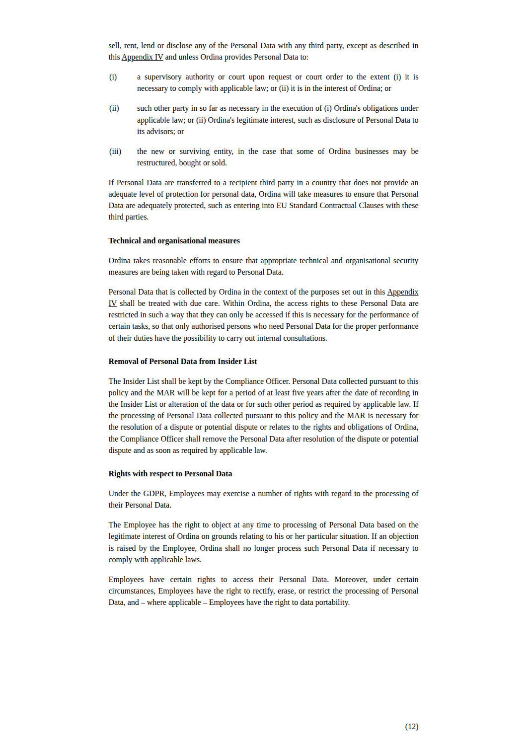sell, rent, lend or disclose any of the Personal Data with any third party, except as described in this Appendix IV and unless Ordina provides Personal Data to:
(i) a supervisory authority or court upon request or court order to the extent (i) it is necessary to comply with applicable law; or (ii) it is in the interest of Ordina; or
(ii) such other party in so far as necessary in the execution of (i) Ordina's obligations under applicable law; or (ii) Ordina's legitimate interest, such as disclosure of Personal Data to its advisors; or
(iii) the new or surviving entity, in the case that some of Ordina businesses may be restructured, bought or sold.
If Personal Data are transferred to a recipient third party in a country that does not provide an adequate level of protection for personal data, Ordina will take measures to ensure that Personal Data are adequately protected, such as entering into EU Standard Contractual Clauses with these third parties.
Technical and organisational measures
Ordina takes reasonable efforts to ensure that appropriate technical and organisational security measures are being taken with regard to Personal Data.
Personal Data that is collected by Ordina in the context of the purposes set out in this Appendix IV shall be treated with due care. Within Ordina, the access rights to these Personal Data are restricted in such a way that they can only be accessed if this is necessary for the performance of certain tasks, so that only authorised persons who need Personal Data for the proper performance of their duties have the possibility to carry out internal consultations.
Removal of Personal Data from Insider List
The Insider List shall be kept by the Compliance Officer. Personal Data collected pursuant to this policy and the MAR will be kept for a period of at least five years after the date of recording in the Insider List or alteration of the data or for such other period as required by applicable law. If the processing of Personal Data collected pursuant to this policy and the MAR is necessary for the resolution of a dispute or potential dispute or relates to the rights and obligations of Ordina, the Compliance Officer shall remove the Personal Data after resolution of the dispute or potential dispute and as soon as required by applicable law.
Rights with respect to Personal Data
Under the GDPR, Employees may exercise a number of rights with regard to the processing of their Personal Data.
The Employee has the right to object at any time to processing of Personal Data based on the legitimate interest of Ordina on grounds relating to his or her particular situation. If an objection is raised by the Employee, Ordina shall no longer process such Personal Data if necessary to comply with applicable laws.
Employees have certain rights to access their Personal Data. Moreover, under certain circumstances, Employees have the right to rectify, erase, or restrict the processing of Personal Data, and – where applicable – Employees have the right to data portability.
(12)